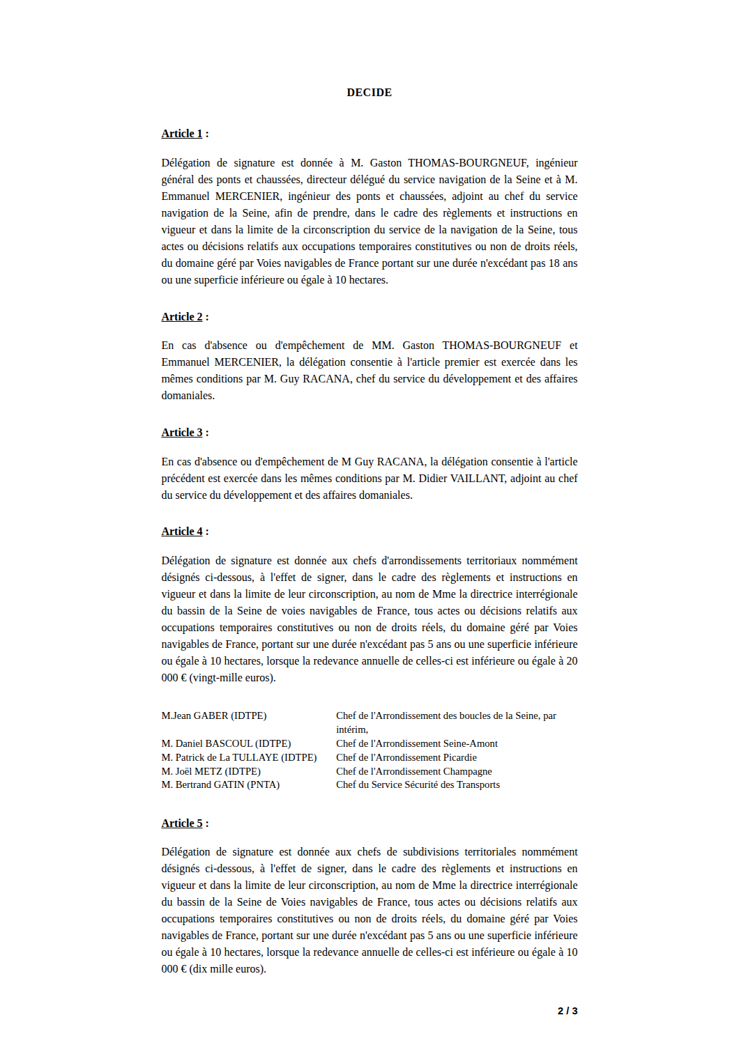DECIDE
Article 1 :
Délégation de signature est donnée à M. Gaston THOMAS-BOURGNEUF, ingénieur général des ponts et chaussées, directeur délégué du service navigation de la Seine et à M. Emmanuel MERCENIER, ingénieur des ponts et chaussées, adjoint au chef du service navigation de la Seine, afin de prendre, dans le cadre des règlements et instructions en vigueur et dans la limite de la circonscription du service de la navigation de la Seine, tous actes ou décisions relatifs aux occupations temporaires constitutives ou non de droits réels, du domaine géré par Voies navigables de France portant sur une durée n'excédant pas 18 ans ou une superficie inférieure ou égale à 10 hectares.
Article 2 :
En cas d'absence ou d'empêchement de MM. Gaston THOMAS-BOURGNEUF et Emmanuel MERCENIER, la délégation consentie à l'article premier est exercée dans les mêmes conditions par M. Guy RACANA, chef du service du développement et des affaires domaniales.
Article 3 :
En cas d'absence ou d'empêchement de M Guy RACANA, la délégation consentie à l'article précédent est exercée dans les mêmes conditions par M. Didier VAILLANT, adjoint au chef du service du développement et des affaires domaniales.
Article 4 :
Délégation de signature est donnée aux chefs d'arrondissements territoriaux nommément désignés ci-dessous, à l'effet de signer, dans le cadre des règlements et instructions en vigueur et dans la limite de leur circonscription, au nom de Mme la directrice interrégionale du bassin de la Seine de voies navigables de France, tous actes ou décisions relatifs aux occupations temporaires constitutives ou non de droits réels, du domaine géré par Voies navigables de France, portant sur une durée n'excédant pas 5 ans ou une superficie inférieure ou égale à 10 hectares, lorsque la redevance annuelle de celles-ci est inférieure ou égale à 20 000 € (vingt-mille euros).
| M.Jean GABER (IDTPE) | Chef de l'Arrondissement des boucles de la Seine, par intérim, |
| M. Daniel BASCOUL (IDTPE) | Chef de l'Arrondissement Seine-Amont |
| M. Patrick de La TULLAYE (IDTPE) | Chef de l'Arrondissement Picardie |
| M. Joël METZ (IDTPE) | Chef de l'Arrondissement Champagne |
| M. Bertrand GATIN (PNTA) | Chef du Service Sécurité des Transports |
Article 5 :
Délégation de signature est donnée aux chefs de subdivisions territoriales nommément désignés ci-dessous, à l'effet de signer, dans le cadre des règlements et instructions en vigueur et dans la limite de leur circonscription, au nom de Mme la directrice interrégionale du bassin de la Seine de Voies navigables de France, tous actes ou décisions relatifs aux occupations temporaires constitutives ou non de droits réels, du domaine géré par Voies navigables de France, portant sur une durée n'excédant pas 5 ans ou une superficie inférieure ou égale à 10 hectares, lorsque la redevance annuelle de celles-ci est inférieure ou égale à 10 000 € (dix mille euros).
2 / 3